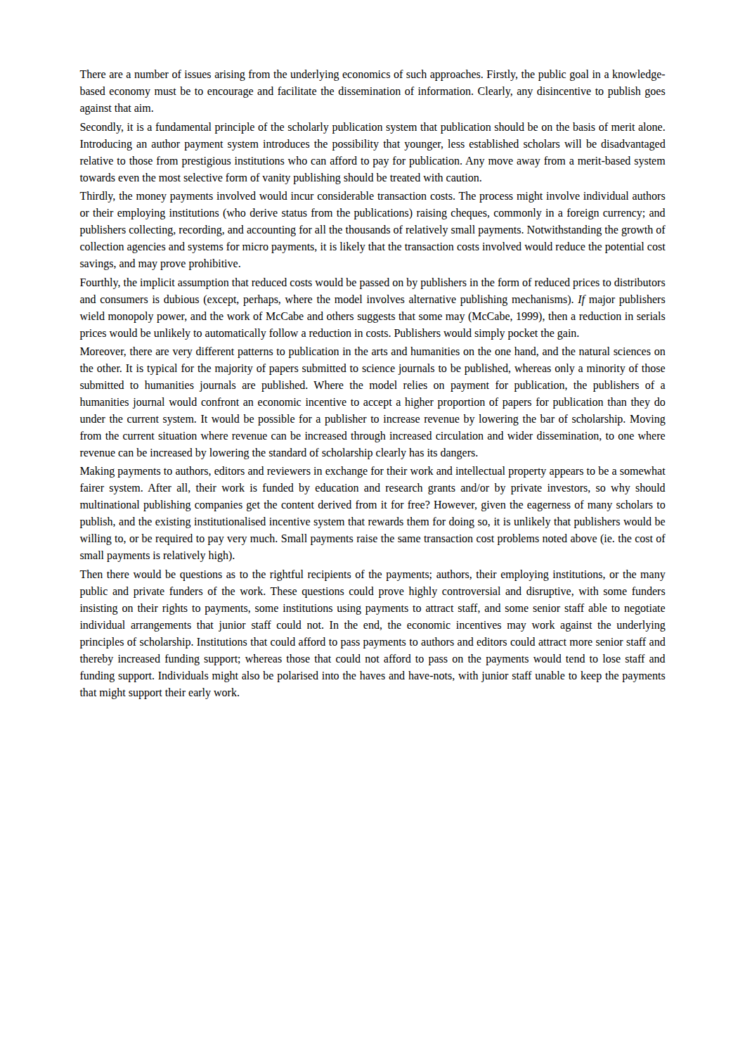There are a number of issues arising from the underlying economics of such approaches. Firstly, the public goal in a knowledge-based economy must be to encourage and facilitate the dissemination of information. Clearly, any disincentive to publish goes against that aim.
Secondly, it is a fundamental principle of the scholarly publication system that publication should be on the basis of merit alone. Introducing an author payment system introduces the possibility that younger, less established scholars will be disadvantaged relative to those from prestigious institutions who can afford to pay for publication. Any move away from a merit-based system towards even the most selective form of vanity publishing should be treated with caution.
Thirdly, the money payments involved would incur considerable transaction costs. The process might involve individual authors or their employing institutions (who derive status from the publications) raising cheques, commonly in a foreign currency; and publishers collecting, recording, and accounting for all the thousands of relatively small payments. Notwithstanding the growth of collection agencies and systems for micro payments, it is likely that the transaction costs involved would reduce the potential cost savings, and may prove prohibitive.
Fourthly, the implicit assumption that reduced costs would be passed on by publishers in the form of reduced prices to distributors and consumers is dubious (except, perhaps, where the model involves alternative publishing mechanisms). If major publishers wield monopoly power, and the work of McCabe and others suggests that some may (McCabe, 1999), then a reduction in serials prices would be unlikely to automatically follow a reduction in costs. Publishers would simply pocket the gain.
Moreover, there are very different patterns to publication in the arts and humanities on the one hand, and the natural sciences on the other. It is typical for the majority of papers submitted to science journals to be published, whereas only a minority of those submitted to humanities journals are published. Where the model relies on payment for publication, the publishers of a humanities journal would confront an economic incentive to accept a higher proportion of papers for publication than they do under the current system. It would be possible for a publisher to increase revenue by lowering the bar of scholarship. Moving from the current situation where revenue can be increased through increased circulation and wider dissemination, to one where revenue can be increased by lowering the standard of scholarship clearly has its dangers.
Making payments to authors, editors and reviewers in exchange for their work and intellectual property appears to be a somewhat fairer system. After all, their work is funded by education and research grants and/or by private investors, so why should multinational publishing companies get the content derived from it for free? However, given the eagerness of many scholars to publish, and the existing institutionalised incentive system that rewards them for doing so, it is unlikely that publishers would be willing to, or be required to pay very much. Small payments raise the same transaction cost problems noted above (ie. the cost of small payments is relatively high).
Then there would be questions as to the rightful recipients of the payments; authors, their employing institutions, or the many public and private funders of the work. These questions could prove highly controversial and disruptive, with some funders insisting on their rights to payments, some institutions using payments to attract staff, and some senior staff able to negotiate individual arrangements that junior staff could not. In the end, the economic incentives may work against the underlying principles of scholarship. Institutions that could afford to pass payments to authors and editors could attract more senior staff and thereby increased funding support; whereas those that could not afford to pass on the payments would tend to lose staff and funding support. Individuals might also be polarised into the haves and have-nots, with junior staff unable to keep the payments that might support their early work.